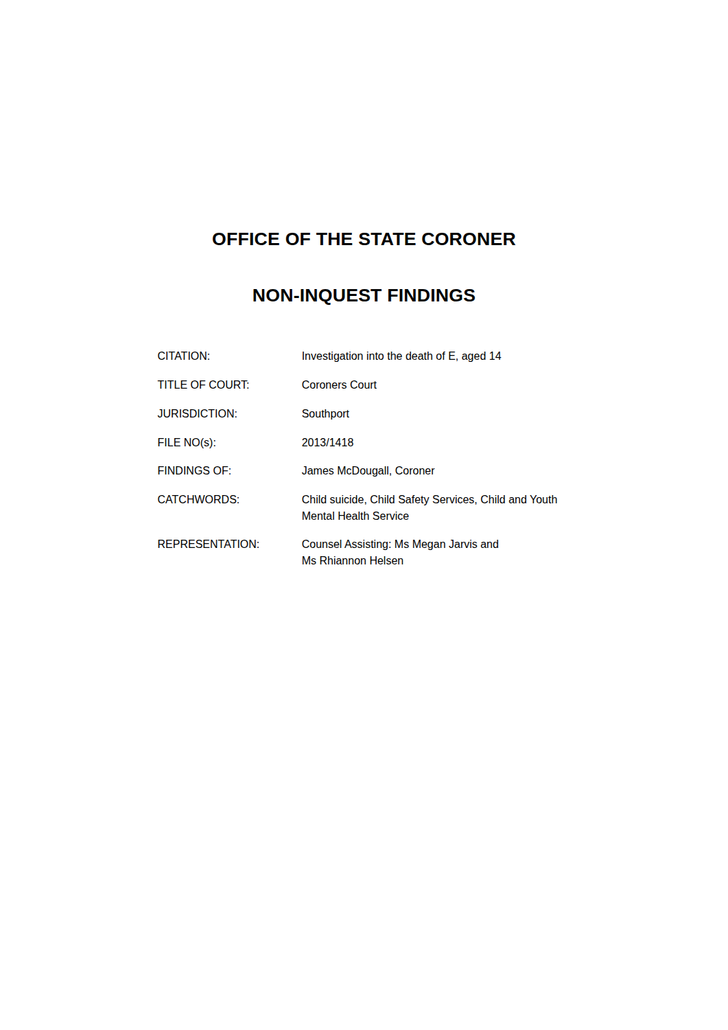🛡 QUEENSLAND COURTS
OFFICE OF THE STATE CORONER
NON-INQUEST FINDINGS
| CITATION: | Investigation into the death of E, aged 14 |
| TITLE OF COURT: | Coroners Court |
| JURISDICTION: | Southport |
| FILE NO(s): | 2013/1418 |
| FINDINGS OF: | James McDougall, Coroner |
| CATCHWORDS: | Child suicide, Child Safety Services, Child and Youth Mental Health Service |
| REPRESENTATION: | Counsel Assisting: Ms Megan Jarvis and Ms Rhiannon Helsen |